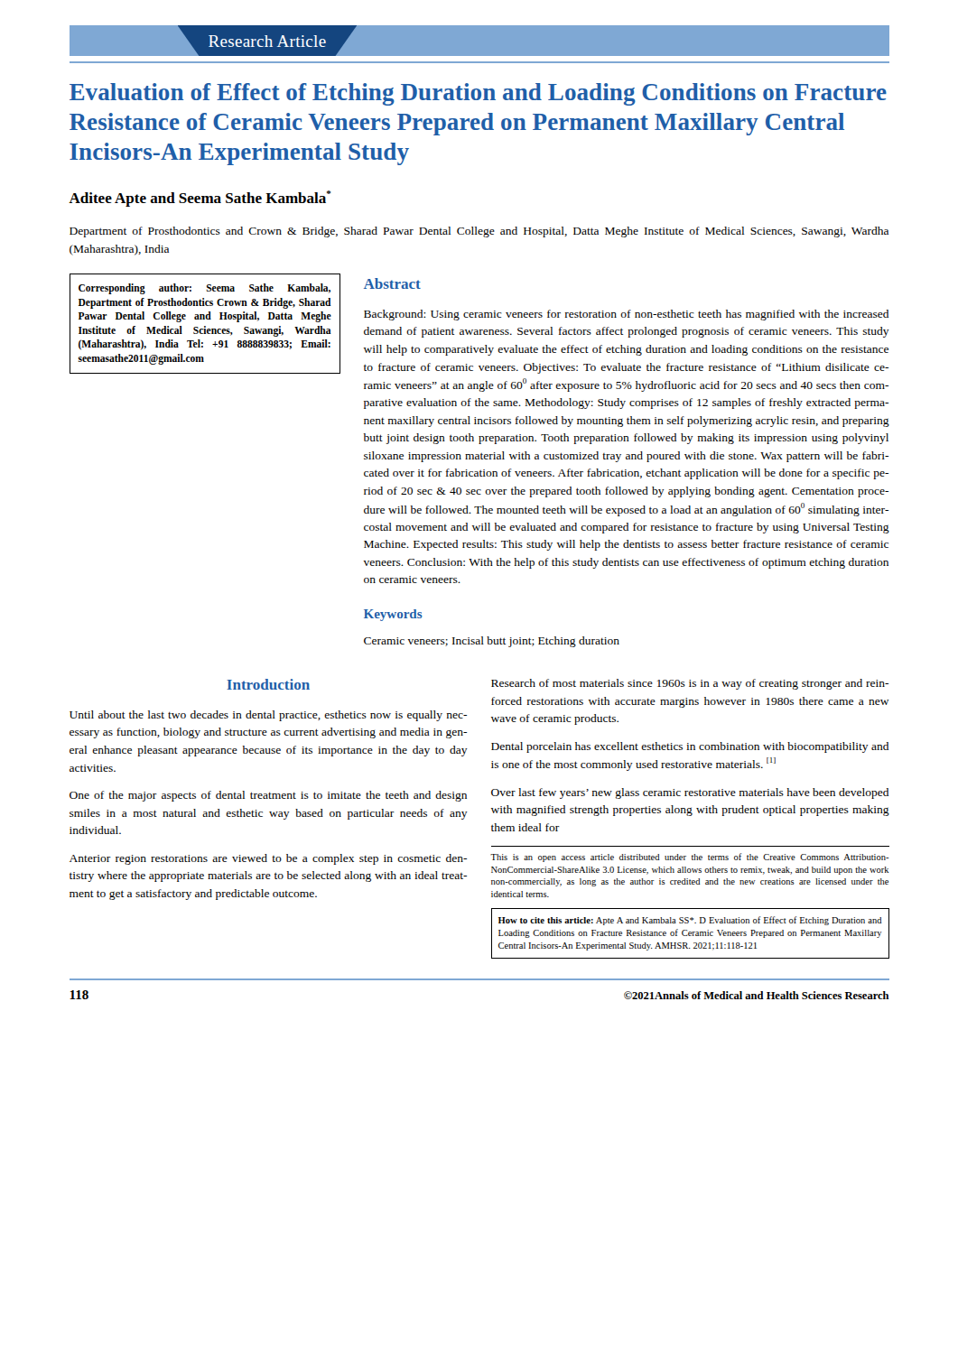Research Article
Evaluation of Effect of Etching Duration and Loading Conditions on Fracture Resistance of Ceramic Veneers Prepared on Permanent Maxillary Central Incisors-An Experimental Study
Aditee Apte and Seema Sathe Kambala*
Department of Prosthodontics and Crown & Bridge, Sharad Pawar Dental College and Hospital, Datta Meghe Institute of Medical Sciences, Sawangi, Wardha (Maharashtra), India
Corresponding author: Seema Sathe Kambala, Department of Prosthodontics Crown & Bridge, Sharad Pawar Dental College and Hospital, Datta Meghe Institute of Medical Sciences, Sawangi, Wardha (Maharashtra), India Tel: +91 8888839833; Email: seemasathe2011@gmail.com
Abstract
Background: Using ceramic veneers for restoration of non-esthetic teeth has magnified with the increased demand of patient awareness. Several factors affect prolonged prognosis of ceramic veneers. This study will help to comparatively evaluate the effect of etching duration and loading conditions on the resistance to fracture of ceramic veneers. Objectives: To evaluate the fracture resistance of “Lithium disilicate ceramic veneers” at an angle of 600 after exposure to 5% hydrofluoric acid for 20 secs and 40 secs then comparative evaluation of the same. Methodology: Study comprises of 12 samples of freshly extracted permanent maxillary central incisors followed by mounting them in self polymerizing acrylic resin, and preparing butt joint design tooth preparation. Tooth preparation followed by making its impression using polyvinyl siloxane impression material with a customized tray and poured with die stone. Wax pattern will be fabricated over it for fabrication of veneers. After fabrication, etchant application will be done for a specific period of 20 sec & 40 sec over the prepared tooth followed by applying bonding agent. Cementation procedure will be followed. The mounted teeth will be exposed to a load at an angulation of 600 simulating intercostal movement and will be evaluated and compared for resistance to fracture by using Universal Testing Machine. Expected results: This study will help the dentists to assess better fracture resistance of ceramic veneers. Conclusion: With the help of this study dentists can use effectiveness of optimum etching duration on ceramic veneers.
Keywords
Ceramic veneers; Incisal butt joint; Etching duration
Introduction
Until about the last two decades in dental practice, esthetics now is equally necessary as function, biology and structure as current advertising and media in general enhance pleasant appearance because of its importance in the day to day activities.
One of the major aspects of dental treatment is to imitate the teeth and design smiles in a most natural and esthetic way based on particular needs of any individual.
Anterior region restorations are viewed to be a complex step in cosmetic dentistry where the appropriate materials are to be selected along with an ideal treatment to get a satisfactory and predictable outcome.
Research of most materials since 1960s is in a way of creating stronger and reinforced restorations with accurate margins however in 1980s there came a new wave of ceramic products.
Dental porcelain has excellent esthetics in combination with biocompatibility and is one of the most commonly used restorative materials. [1]
Over last few years’ new glass ceramic restorative materials have been developed with magnified strength properties along with prudent optical properties making them ideal for
This is an open access article distributed under the terms of the Creative Commons Attribution-NonCommercial-ShareAlike 3.0 License, which allows others to remix, tweak, and build upon the work non-commercially, as long as the author is credited and the new creations are licensed under the identical terms.
How to cite this article: Apte A and Kambala SS*. D Evaluation of Effect of Etching Duration and Loading Conditions on Fracture Resistance of Ceramic Veneers Prepared on Permanent Maxillary Central Incisors-An Experimental Study. AMHSR. 2021;11:118-121
118
©2021Annals of Medical and Health Sciences Research